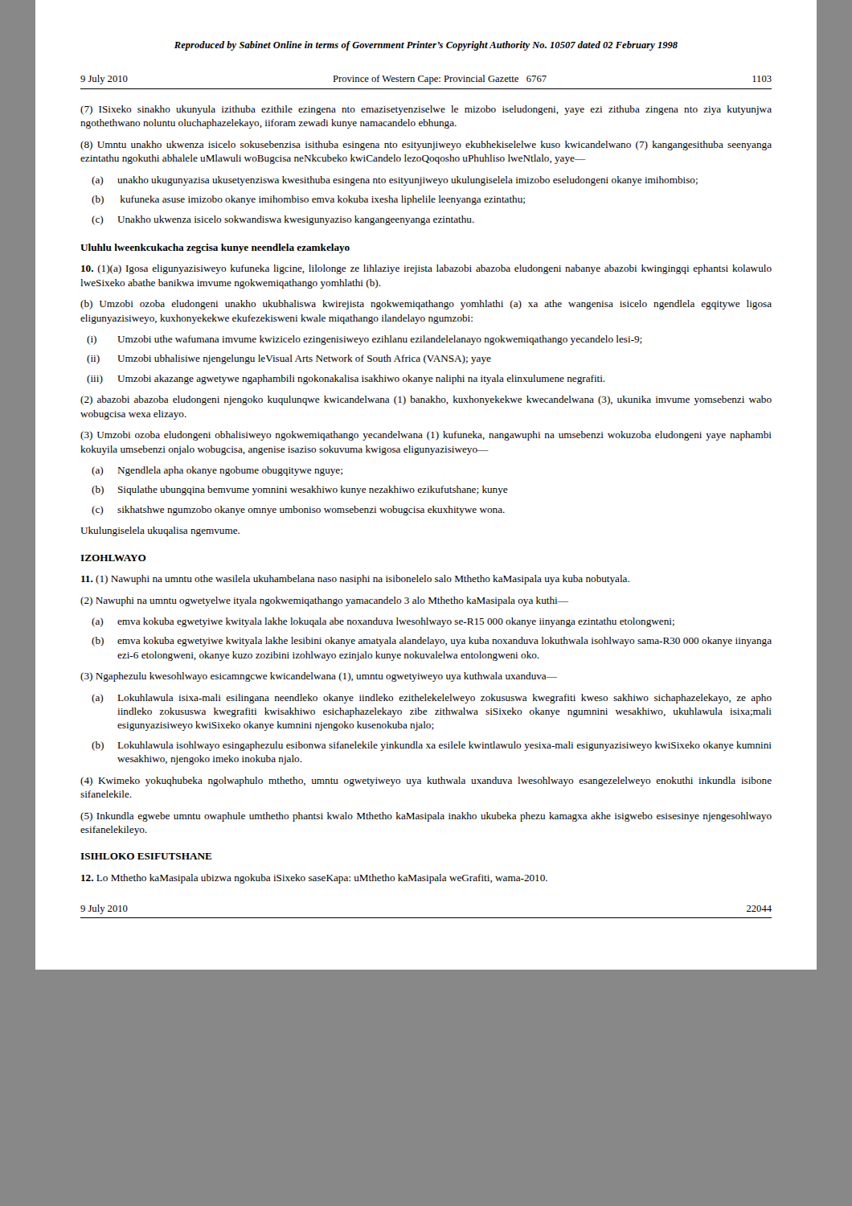Reproduced by Sabinet Online in terms of Government Printer’s Copyright Authority No. 10507 dated 02 February 1998
9 July 2010
Province of Western Cape: Provincial Gazette 6767
1103
(7) ISixeko sinakho ukunyula izithuba ezithile ezingena nto emazisetyenziselwe le mizobo iseludongeni, yaye ezi zithuba zingena nto ziya kutyunjwa ngothethwano noluntu oluchaphazelekayo, iiforam zewadi kunye namacandelo ebhunga.
(8) Umntu unakho ukwenza isicelo sokusebenzisa isithuba esingena nto esityunjiweyo ekubhekiselelwe kuso kwicandelwano (7) kangangesithuba seenyanga ezintathu ngokuthi abhalele uMlawuli woBugcisa neNkcubeko kwiCandelo lezoQoqosho uPhuhliso lweNtlalo, yaye—
(a) unakho ukugunyazisa ukusetyenziswa kwesithuba esingena nto esityunjiweyo ukulungiselela imizobo eseludongeni okanye imihombiso;
(b) kufuneka asuse imizobo okanye imihombiso emva kokuba ixesha liphelile leenyanga ezintathu;
(c) Unakho ukwenza isicelo sokwandiswa kwesigunyaziso kangangeenyanga ezintathu.
Uluhlu lweenkcukacha zegcisa kunye neendlela ezamkelayo
10. (1)(a) Igosa eligunyazisiweyo kufuneka ligcine, lilolonge ze lihlaziye irejista labazobi abazoba eludongeni nabanye abazobi kwingingqi ephantsi kolawulo lweSixeko abathe banikwa imvume ngokwemiqathango yomhlathi (b).
(b) Umzobi ozoba eludongeni unakho ukubhaliswa kwirejista ngokwemiqathango yomhlathi (a) xa athe wangenisa isicelo ngendlela egqitywe ligosa eligunyazisiweyo, kuxhonyekekwe ekufezekisweni kwale miqathango ilandelayo ngumzobi:
(i) Umzobi uthe wafumana imvume kwizicelo ezingenisiweyo ezihlanu ezilandelelanayo ngokwemiqathango yecandelo lesi-9;
(ii) Umzobi ubhalisiwe njengelungu leVisual Arts Network of South Africa (VANSA); yaye
(iii) Umzobi akazange agwetywe ngaphambili ngokonakalisa isakhiwo okanye naliphi na ityala elinxulumene negrafiti.
(2) abazobi abazoba eludongeni njengoko kuqulunqwe kwicandelwana (1) banakho, kuxhonyekekwe kwecandelwana (3), ukunika imvume yomsebenzi wabo wobugcisa wexa elizayo.
(3) Umzobi ozoba eludongeni obhalisiweyo ngokwemiqathango yecandelwana (1) kufuneka, nangawuphi na umsebenzi wokuzoba eludongeni yaye naphambi kokuyila umsebenzi onjalo wobugcisa, angenise isaziso sokuvuma kwigosa eligunyazisiweyo—
(a) Ngendlela apha okanye ngobume obugqitywe nguye;
(b) Siqulathe ubungqina bemvume yomnini wesakhiwo kunye nezakhiwo ezikufutshane; kunye
(c) sikhatshwe ngumzobo okanye omnye umboniso womsebenzi wobugcisa ekuxhitywe wona.
Ukulungiselela ukuqalisa ngemvume.
Izohlwayo
11. (1) Nawuphi na umntu othe wasilela ukuhambelana naso nasiphi na isibonelelo salo Mthetho kaMasipala uya kuba nobutyala.
(2) Nawuphi na umntu ogwetyelwe ityala ngokwemiqathango yamacandelo 3 alo Mthetho kaMasipala oya kuthi—
(a) emva kokuba egwetyiwe kwityala lakhe lokuqala abe noxanduva lwesohlwayo se-R15 000 okanye iinyanga ezintathu etolongweni;
(b) emva kokuba egwetyiwe kwityala lakhe lesibini okanye amatyala alandelayo, uya kuba noxanduva lokuthwala isohlwayo sama-R30 000 okanye iinyanga ezi-6 etolongweni, okanye kuzo zozibini izohlwayo ezinjalo kunye nokuvalelwa entolongweni oko.
(3) Ngaphezulu kwesohlwayo esicamngcwe kwicandelwana (1), umntu ogwetyiweyo uya kuthwala uxanduva—
(a) Lokuhlawula isixa-mali esilingana neendleko okanye iindleko ezithelekelelweyo zokususwa kwegrafiti kweso sakhiwo sichaphazelekayo, ze apho iindleko zokususwa kwegrafiti kwisakhiwo esichaphazelekayo zibe zithwalwa siSixeko okanye ngumnini wesakhiwo, ukuhlawula isixa;mali esigunyazisiweyo kwiSixeko okanye kumnini njengoko kusenokuba njalo;
(b) Lokuhlawula isohlwayo esingaphezulu esibonwa sifanelekile yinkundla xa esilele kwintlawulo yesixa-mali esigunyazisiweyo kwiSixeko okanye kumnini wesakhiwo, njengoko imeko inokuba njalo.
(4) Kwimeko yokuqhubeka ngolwaphulo mthetho, umntu ogwetyiweyo uya kuthwala uxanduva lwesohlwayo esangezelelweyo enokuthi inkundla isibone sifanelekile.
(5) Inkundla egwebe umntu owaphule umthetho phantsi kwalo Mthetho kaMasipala inakho ukubeka phezu kamagxa akhe isigwebo esisesinye njengesohlwayo esifanelekileyo.
Isihloko esifutshane
12. Lo Mthetho kaMasipala ubizwa ngokuba iSixeko saseKapa: uMthetho kaMasipala weGrafiti, wama-2010.
9 July 2010
22044